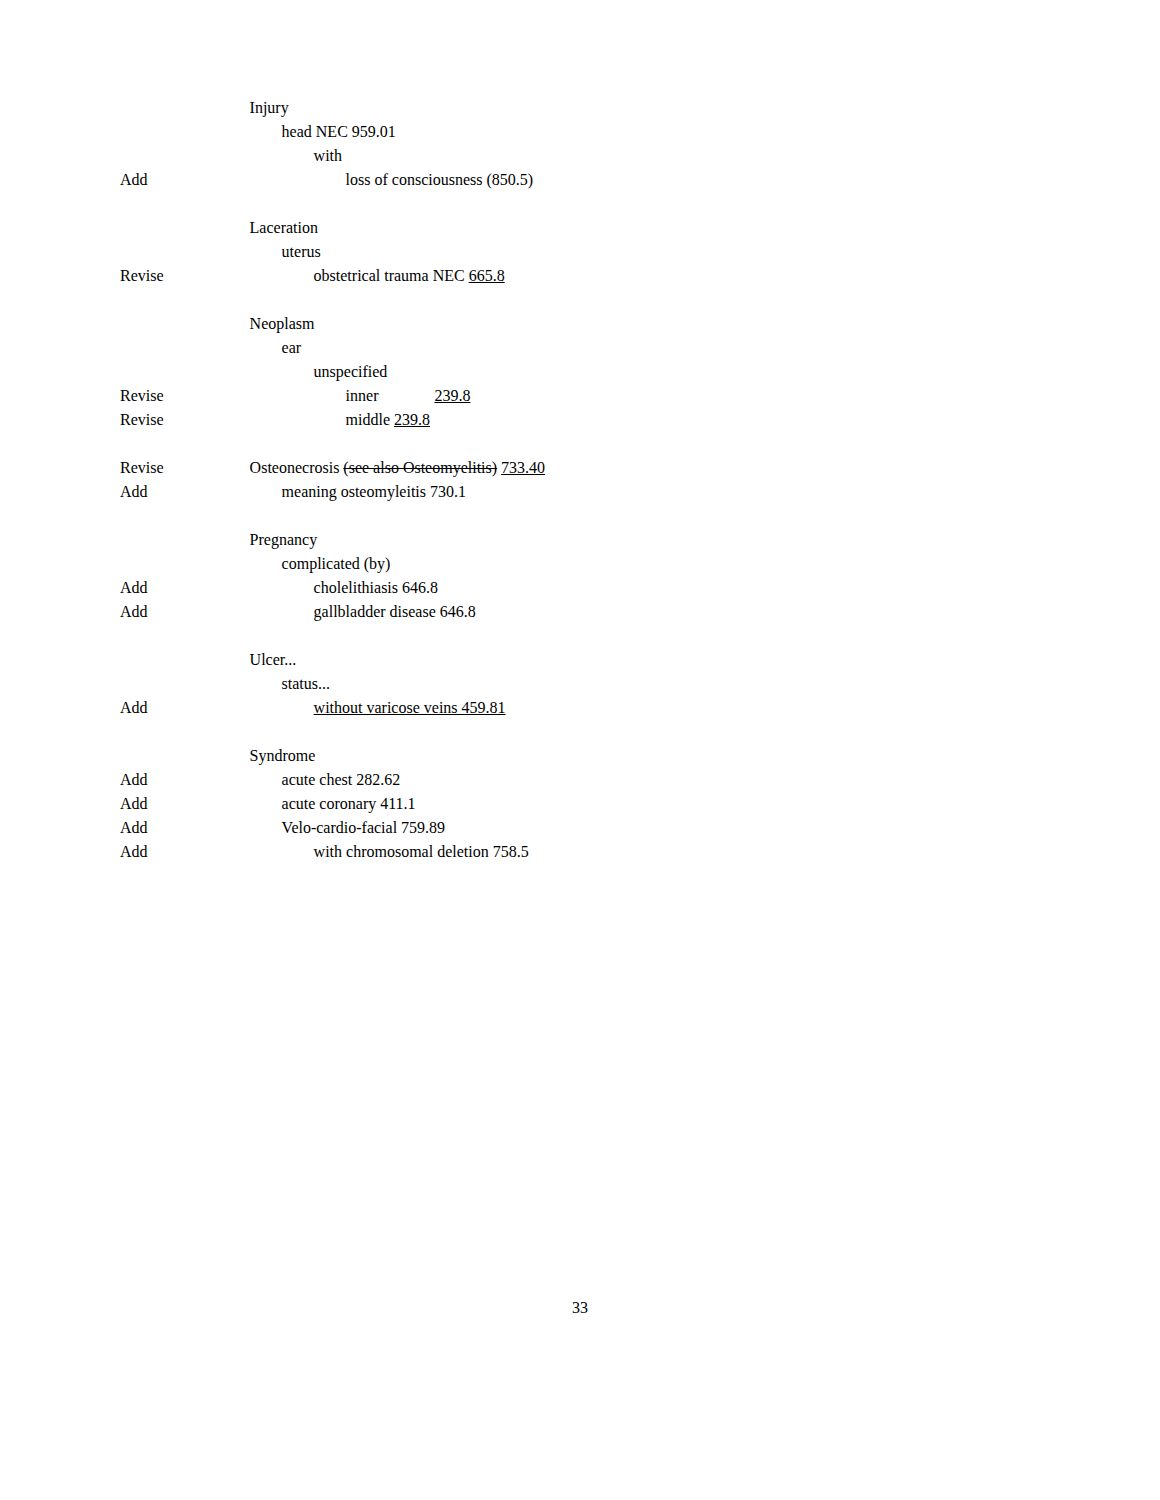| | Injury |
| | head NEC 959.01 |
| | with |
| Add | loss of consciousness (850.5) |
| | Laceration |
| | uterus |
| Revise | obstetrical trauma NEC 665.8 |
| | Neoplasm |
| | ear |
| | unspecified |
| Revise | inner 239.8 |
| Revise | middle 239.8 |
| Revise | Osteonecrosis (see also Osteomyelitis) 733.40 |
| Add | meaning osteomyleitis 730.1 |
| | Pregnancy |
| | complicated (by) |
| Add | cholelithiasis 646.8 |
| Add | gallbladder disease 646.8 |
| | Ulcer... |
| | status... |
| Add | without varicose veins 459.81 |
| | Syndrome |
| Add | acute chest 282.62 |
| Add | acute coronary 411.1 |
| Add | Velo-cardio-facial 759.89 |
| Add | with chromosomal deletion 758.5 |
33